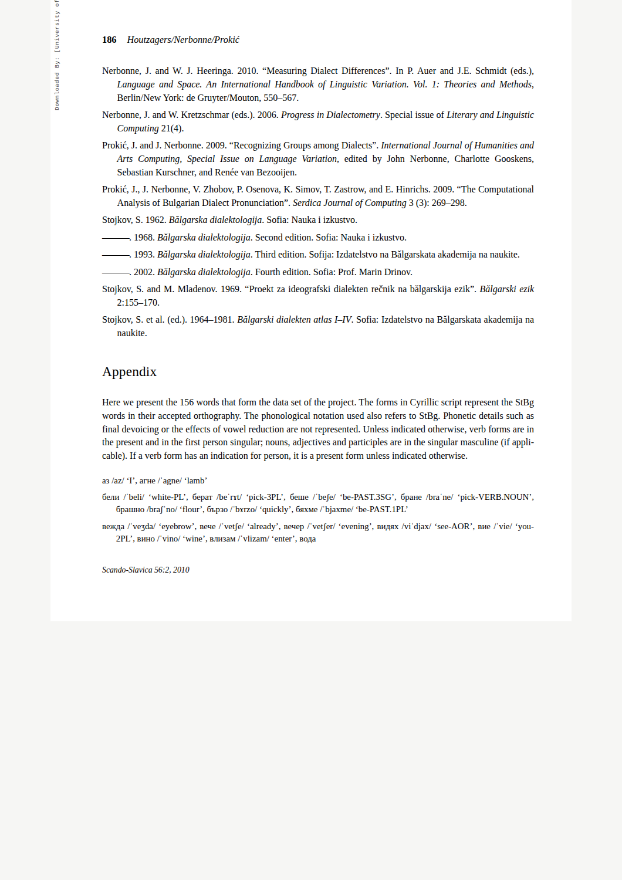Downloaded By: [University of Groningen] At: 11:08 15 December 2010
186 Houtzagers/Nerbonne/Prokić
Nerbonne, J. and W. J. Heeringa. 2010. “Measuring Dialect Differences”. In P. Auer and J.E. Schmidt (eds.), Language and Space. An International Handbook of Linguistic Variation. Vol. 1: Theories and Methods, Berlin/New York: de Gruyter/Mouton, 550–567.
Nerbonne, J. and W. Kretzschmar (eds.). 2006. Progress in Dialectometry. Special issue of Literary and Linguistic Computing 21(4).
Prokić, J. and J. Nerbonne. 2009. “Recognizing Groups among Dialects”. International Journal of Humanities and Arts Computing, Special Issue on Language Variation, edited by John Nerbonne, Charlotte Gooskens, Sebastian Kurschner, and Renée van Bezooijen.
Prokić, J., J. Nerbonne, V. Zhobov, P. Osenova, K. Simov, T. Zastrow, and E. Hinrichs. 2009. “The Computational Analysis of Bulgarian Dialect Pronunciation”. Serdica Journal of Computing 3 (3): 269–298.
Stojkov, S. 1962. Bălgarska dialektologija. Sofia: Nauka i izkustvo.
———. 1968. Bălgarska dialektologija. Second edition. Sofia: Nauka i izkustvo.
———. 1993. Bălgarska dialektologija. Third edition. Sofija: Izdatelstvo na Bălgarskata akademija na naukite.
———. 2002. Bălgarska dialektologija. Fourth edition. Sofia: Prof. Marin Drinov.
Stojkov, S. and M. Mladenov. 1969. “Proekt za ideografski dialekten rečnik na bălgarskija ezik”. Bălgarski ezik 2:155–170.
Stojkov, S. et al. (ed.). 1964–1981. Bălgarski dialekten atlas I–IV. Sofia: Izdatelstvo na Bălgarskata akademija na naukite.
Appendix
Here we present the 156 words that form the data set of the project. The forms in Cyrillic script represent the StBg words in their accepted orthography. The phonological notation used also refers to StBg. Phonetic details such as final devoicing or the effects of vowel reduction are not represented. Unless indicated otherwise, verb forms are in the present and in the first person singular; nouns, adjectives and participles are in the singular masculine (if applicable). If a verb form has an indication for person, it is a present form unless indicated otherwise.
аз /az/ ‘I’, агне /ˈagne/ ‘lamb’
бели /ˈbeli/ ‘white-PL’, берат /beˈrɤt/ ‘pick-3PL’, беше /ˈbeʃe/ ‘be-PAST.3SG’, бране /braˈne/ ‘pick-VERB.NOUN’, брашно /braʃˈno/ ‘flour’, бързо /ˈbɤrzo/ ‘quickly’, бяхме /ˈbjaxme/ ‘be-PAST.1PL’
вежда /ˈveʒda/ ‘eyebrow’, вече /ˈvetʃe/ ‘already’, вечер /ˈvetʃer/ ‘evening’, видях /viˈdjax/ ‘see-AOR’, вие /ˈvie/ ‘you-2PL’, вино /ˈvino/ ‘wine’, влизам /ˈvlizam/ ‘enter’, вода
Scando-Slavica 56:2, 2010